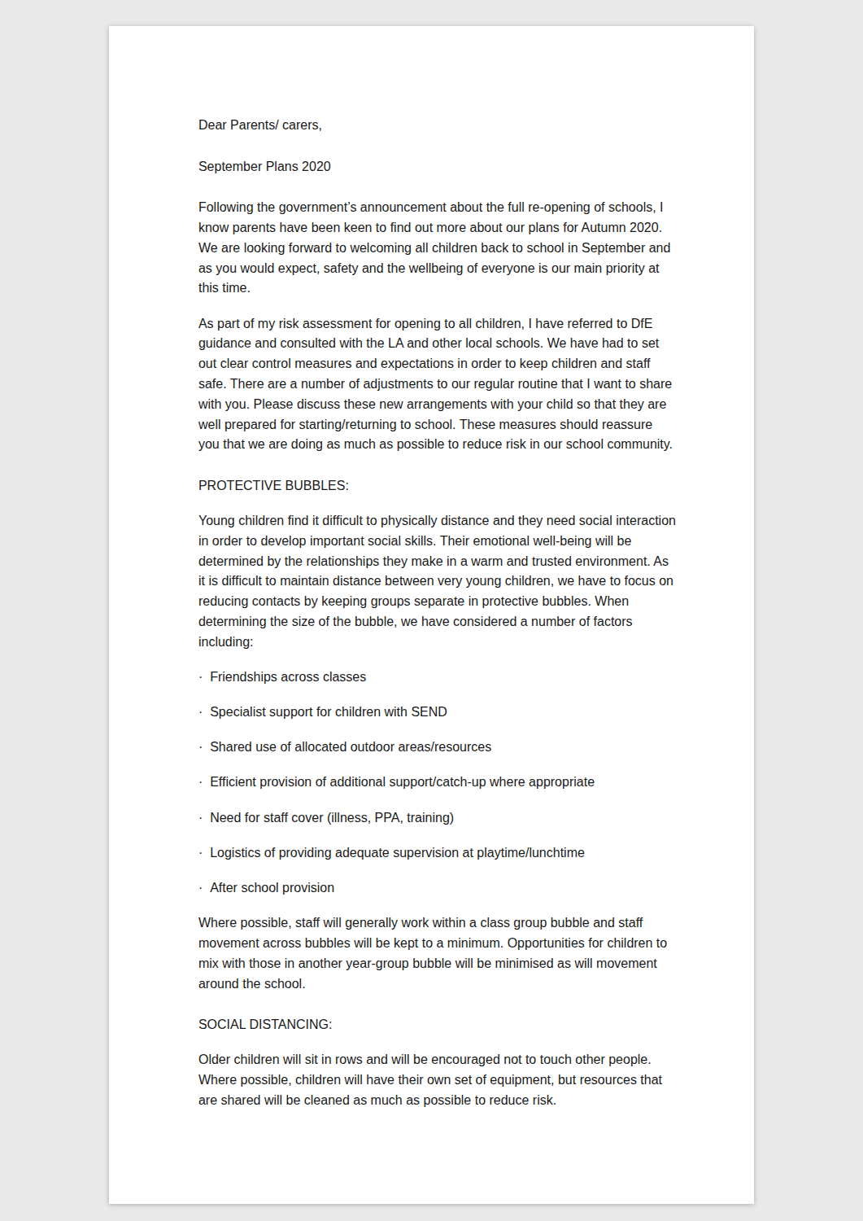Dear Parents/ carers,
September Plans 2020
Following the government’s announcement about the full re-opening of schools, I know parents have been keen to find out more about our plans for Autumn 2020. We are looking forward to welcoming all children back to school in September and as you would expect, safety and the wellbeing of everyone is our main priority at this time.
As part of my risk assessment for opening to all children, I have referred to DfE guidance and consulted with the LA and other local schools. We have had to set out clear control measures and expectations in order to keep children and staff safe. There are a number of adjustments to our regular routine that I want to share with you. Please discuss these new arrangements with your child so that they are well prepared for starting/returning to school. These measures should reassure you that we are doing as much as possible to reduce risk in our school community.
Protective bubbles:
Young children find it difficult to physically distance and they need social interaction in order to develop important social skills. Their emotional well-being will be determined by the relationships they make in a warm and trusted environment. As it is difficult to maintain distance between very young children, we have to focus on reducing contacts by keeping groups separate in protective bubbles. When determining the size of the bubble, we have considered a number of factors including:
Friendships across classes
Specialist support for children with SEND
Shared use of allocated outdoor areas/resources
Efficient provision of additional support/catch-up where appropriate
Need for staff cover (illness, PPA, training)
Logistics of providing adequate supervision at playtime/lunchtime
After school provision
Where possible, staff will generally work within a class group bubble and staff movement across bubbles will be kept to a minimum. Opportunities for children to mix with those in another year-group bubble will be minimised as will movement around the school.
Social distancing:
Older children will sit in rows and will be encouraged not to touch other people. Where possible, children will have their own set of equipment, but resources that are shared will be cleaned as much as possible to reduce risk.